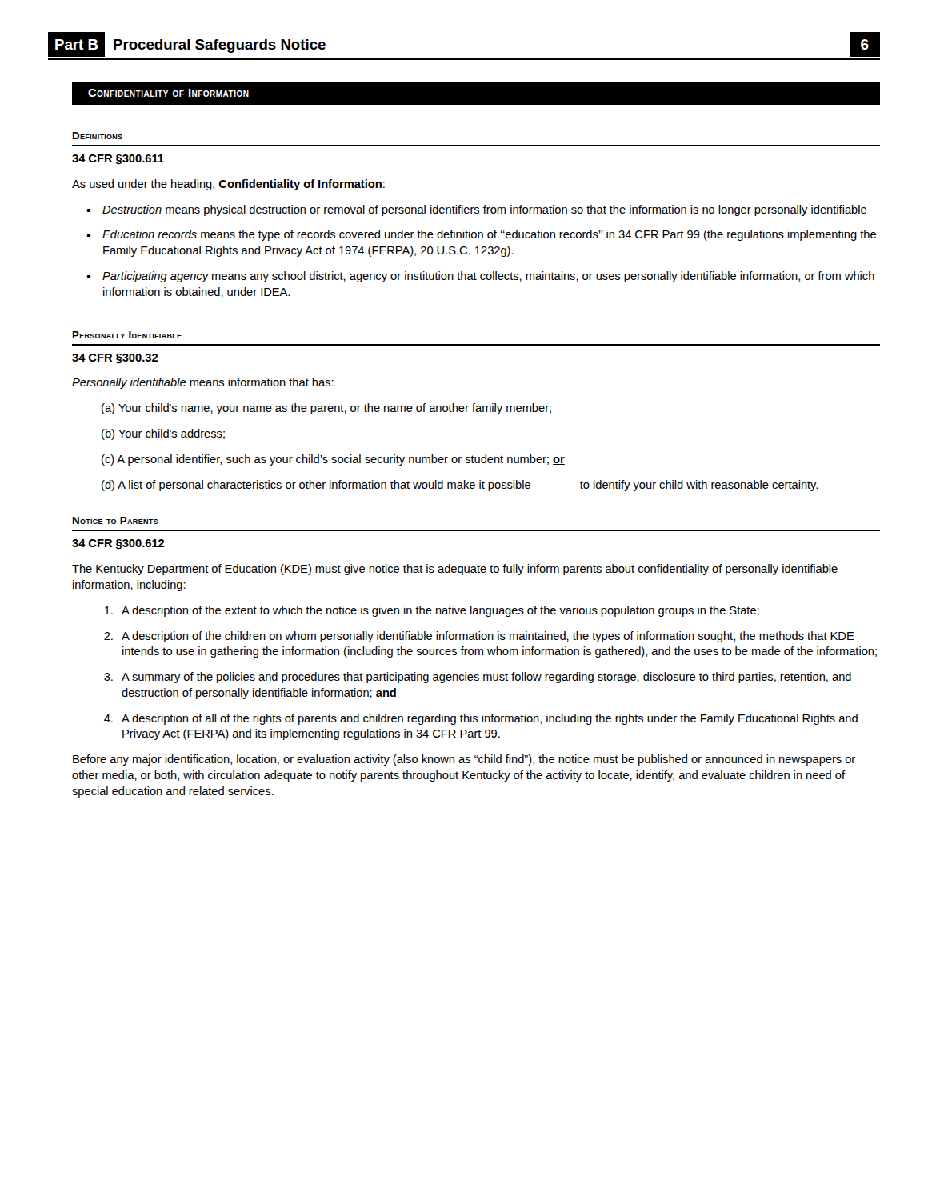Part B Procedural Safeguards Notice 6
Confidentiality of Information
Definitions
34 CFR §300.611
As used under the heading, Confidentiality of Information:
Destruction means physical destruction or removal of personal identifiers from information so that the information is no longer personally identifiable
Education records means the type of records covered under the definition of ‘‘education records’’ in 34 CFR Part 99 (the regulations implementing the Family Educational Rights and Privacy Act of 1974 (FERPA), 20 U.S.C. 1232g).
Participating agency means any school district, agency or institution that collects, maintains, or uses personally identifiable information, or from which information is obtained, under IDEA.
Personally Identifiable
34 CFR §300.32
Personally identifiable means information that has:
(a) Your child's name, your name as the parent, or the name of another family member;
(b) Your child's address;
(c) A personal identifier, such as your child’s social security number or student number; or
(d) A list of personal characteristics or other information that would make it possible to identify your child with reasonable certainty.
Notice to Parents
34 CFR §300.612
The Kentucky Department of Education (KDE) must give notice that is adequate to fully inform parents about confidentiality of personally identifiable information, including:
A description of the extent to which the notice is given in the native languages of the various population groups in the State;
A description of the children on whom personally identifiable information is maintained, the types of information sought, the methods that KDE intends to use in gathering the information (including the sources from whom information is gathered), and the uses to be made of the information;
A summary of the policies and procedures that participating agencies must follow regarding storage, disclosure to third parties, retention, and destruction of personally identifiable information; and
A description of all of the rights of parents and children regarding this information, including the rights under the Family Educational Rights and Privacy Act (FERPA) and its implementing regulations in 34 CFR Part 99.
Before any major identification, location, or evaluation activity (also known as “child find”), the notice must be published or announced in newspapers or other media, or both, with circulation adequate to notify parents throughout Kentucky of the activity to locate, identify, and evaluate children in need of special education and related services.